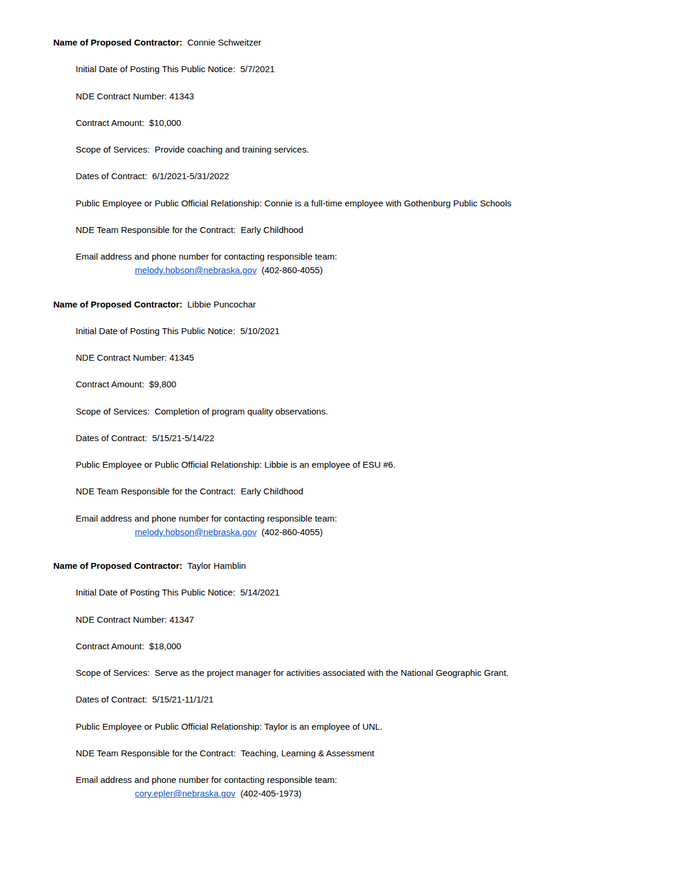Name of Proposed Contractor: Connie Schweitzer
Initial Date of Posting This Public Notice: 5/7/2021
NDE Contract Number: 41343
Contract Amount: $10,000
Scope of Services: Provide coaching and training services.
Dates of Contract: 6/1/2021-5/31/2022
Public Employee or Public Official Relationship: Connie is a full-time employee with Gothenburg Public Schools
NDE Team Responsible for the Contract: Early Childhood
Email address and phone number for contacting responsible team: melody.hobson@nebraska.gov (402-860-4055)
Name of Proposed Contractor: Libbie Puncochar
Initial Date of Posting This Public Notice: 5/10/2021
NDE Contract Number: 41345
Contract Amount: $9,800
Scope of Services: Completion of program quality observations.
Dates of Contract: 5/15/21-5/14/22
Public Employee or Public Official Relationship: Libbie is an employee of ESU #6.
NDE Team Responsible for the Contract: Early Childhood
Email address and phone number for contacting responsible team: melody.hobson@nebraska.gov (402-860-4055)
Name of Proposed Contractor: Taylor Hamblin
Initial Date of Posting This Public Notice: 5/14/2021
NDE Contract Number: 41347
Contract Amount: $18,000
Scope of Services: Serve as the project manager for activities associated with the National Geographic Grant.
Dates of Contract: 5/15/21-11/1/21
Public Employee or Public Official Relationship: Taylor is an employee of UNL.
NDE Team Responsible for the Contract: Teaching, Learning & Assessment
Email address and phone number for contacting responsible team: cory.epler@nebraska.gov (402-405-1973)